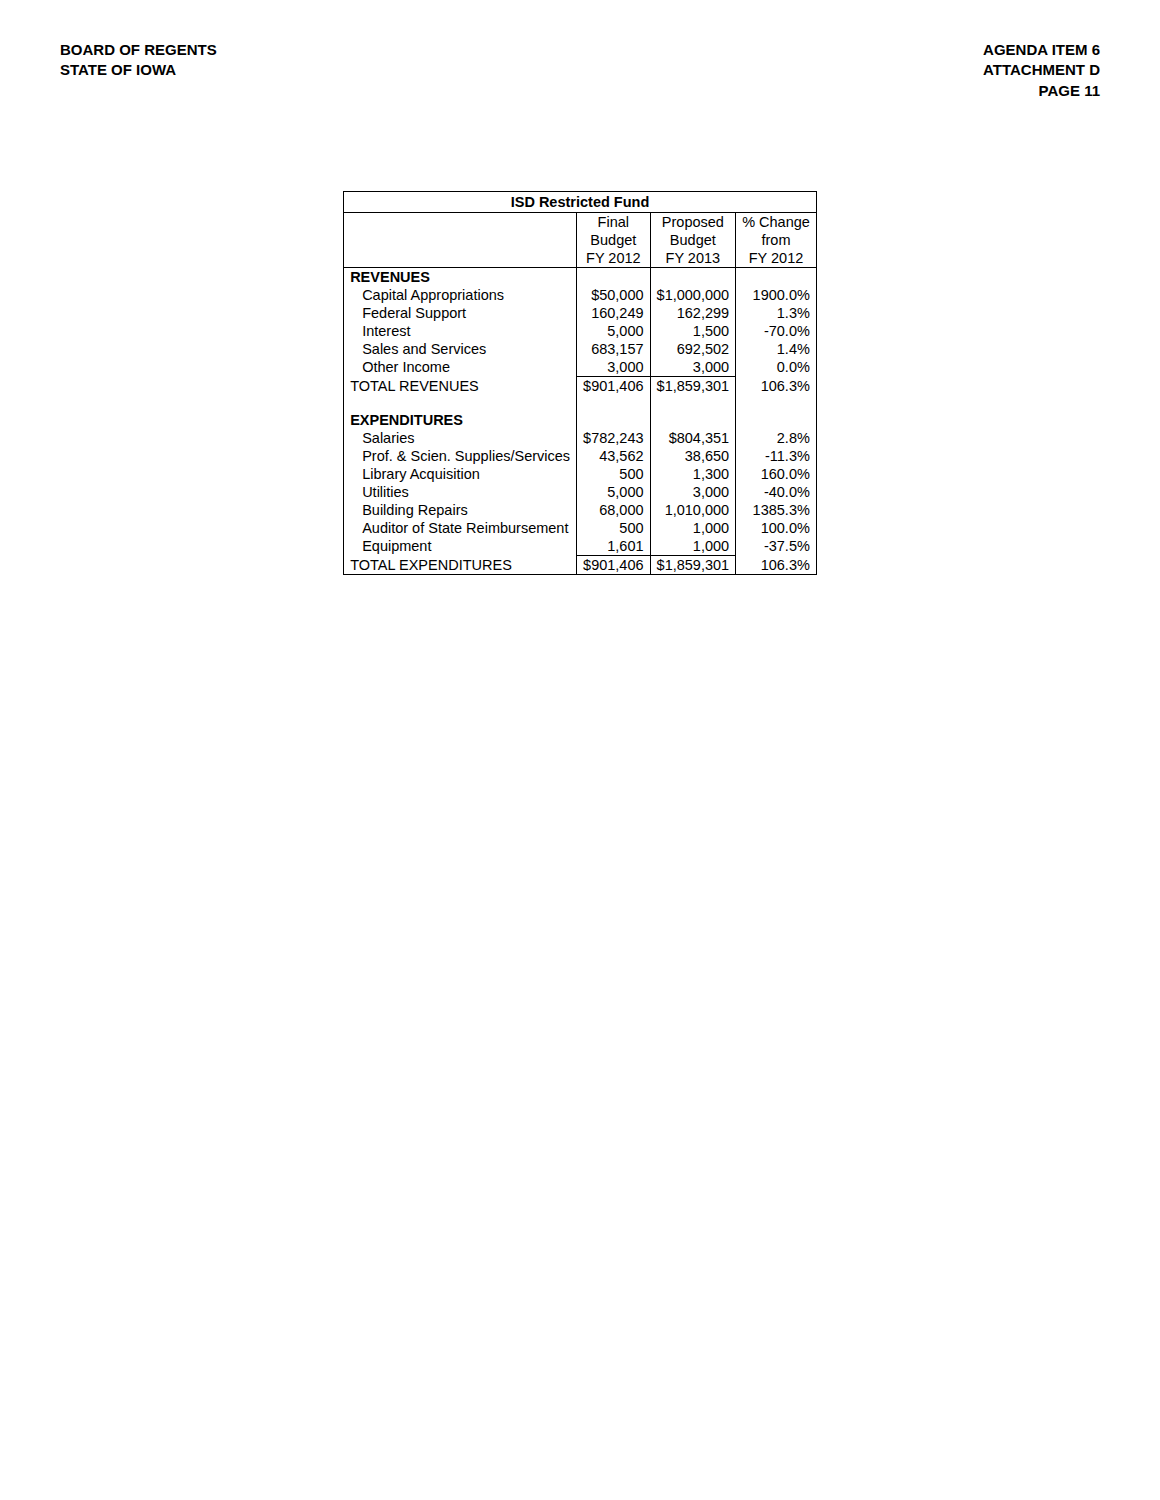BOARD OF REGENTS
STATE OF IOWA
AGENDA ITEM 6
ATTACHMENT D
PAGE 11
| ISD Restricted Fund |
| | Final | Proposed | % Change |
| | Budget | Budget | from |
| | FY 2012 | FY 2013 | FY 2012 |
| REVENUES | | | |
| Capital Appropriations | $50,000 | $1,000,000 | 1900.0% |
| Federal Support | 160,249 | 162,299 | 1.3% |
| Interest | 5,000 | 1,500 | -70.0% |
| Sales and Services | 683,157 | 692,502 | 1.4% |
| Other Income | 3,000 | 3,000 | 0.0% |
| TOTAL REVENUES | $901,406 | $1,859,301 | 106.3% |
| EXPENDITURES | | | |
| Salaries | $782,243 | $804,351 | 2.8% |
| Prof. & Scien. Supplies/Services | 43,562 | 38,650 | -11.3% |
| Library Acquisition | 500 | 1,300 | 160.0% |
| Utilities | 5,000 | 3,000 | -40.0% |
| Building Repairs | 68,000 | 1,010,000 | 1385.3% |
| Auditor of State Reimbursement | 500 | 1,000 | 100.0% |
| Equipment | 1,601 | 1,000 | -37.5% |
| TOTAL EXPENDITURES | $901,406 | $1,859,301 | 106.3% |